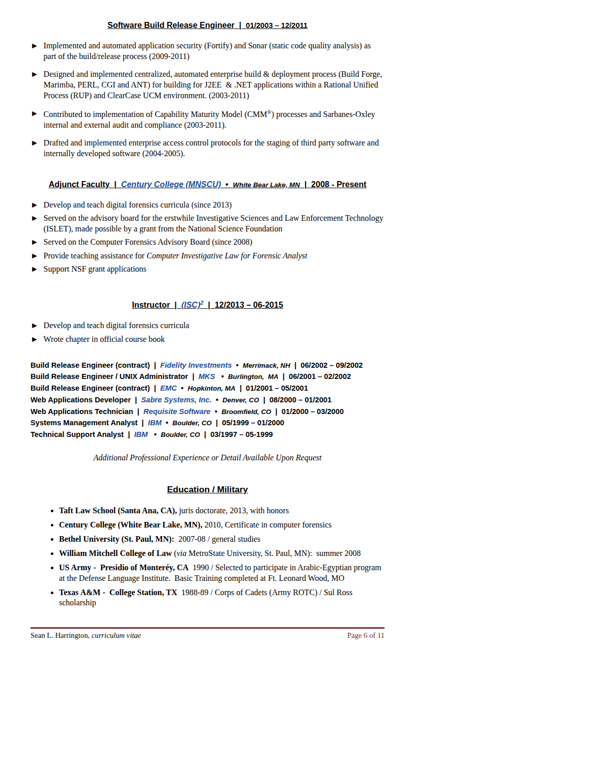Software Build Release Engineer | 01/2003 – 12/2011
Implemented and automated application security (Fortify) and Sonar (static code quality analysis) as part of the build/release process (2009-2011)
Designed and implemented centralized, automated enterprise build & deployment process (Build Forge, Marimba, PERL, CGI and ANT) for building for J2EE & .NET applications within a Rational Unified Process (RUP) and ClearCase UCM environment. (2003-2011)
Contributed to implementation of Capability Maturity Model (CMM®) processes and Sarbanes-Oxley internal and external audit and compliance (2003-2011).
Drafted and implemented enterprise access control protocols for the staging of third party software and internally developed software (2004-2005).
Adjunct Faculty | Century College (MNSCU) • White Bear Lake, MN | 2008 - Present
Develop and teach digital forensics curricula (since 2013)
Served on the advisory board for the erstwhile Investigative Sciences and Law Enforcement Technology (ISLET), made possible by a grant from the National Science Foundation
Served on the Computer Forensics Advisory Board (since 2008)
Provide teaching assistance for Computer Investigative Law for Forensic Analyst
Support NSF grant applications
Instructor | (ISC)2 | 12/2013 – 06-2015
Develop and teach digital forensics curricula
Wrote chapter in official course book
Build Release Engineer (contract) | Fidelity Investments • Merrimack, NH | 06/2002 – 09/2002
Build Release Engineer / UNIX Administrator | MKS • Burlington, MA | 06/2001 – 02/2002
Build Release Engineer (contract) | EMC • Hopkinton, MA | 01/2001 – 05/2001
Web Applications Developer | Sabre Systems, Inc. • Denver, CO | 08/2000 – 01/2001
Web Applications Technician | Requisite Software • Broomfield, CO | 01/2000 – 03/2000
Systems Management Analyst | IBM • Boulder, CO | 05/1999 – 01/2000
Technical Support Analyst | IBM • Boulder, CO | 03/1997 – 05-1999
Additional Professional Experience or Detail Available Upon Request
Education / Military
Taft Law School (Santa Ana, CA), juris doctorate, 2013, with honors
Century College (White Bear Lake, MN), 2010, Certificate in computer forensics
Bethel University (St. Paul, MN): 2007-08 / general studies
William Mitchell College of Law (via MetroState University, St. Paul, MN): summer 2008
US Army - Presidio of Monteréy, CA 1990 / Selected to participate in Arabic-Egyptian program at the Defense Language Institute. Basic Training completed at Ft. Leonard Wood, MO
Texas A&M - College Station, TX 1988-89 / Corps of Cadets (Army ROTC) / Sul Ross scholarship
Sean L. Harrington, curriculum vitae Page 6 of 11